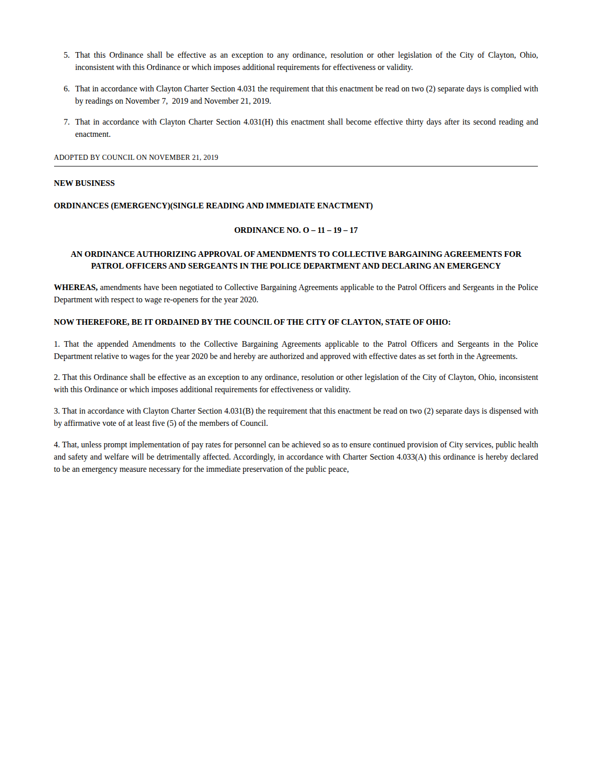That this Ordinance shall be effective as an exception to any ordinance, resolution or other legislation of the City of Clayton, Ohio, inconsistent with this Ordinance or which imposes additional requirements for effectiveness or validity.
That in accordance with Clayton Charter Section 4.031 the requirement that this enactment be read on two (2) separate days is complied with by readings on November 7, 2019 and November 21, 2019.
That in accordance with Clayton Charter Section 4.031(H) this enactment shall become effective thirty days after its second reading and enactment.
ADOPTED BY COUNCIL ON NOVEMBER 21, 2019
NEW BUSINESS
ORDINANCES (EMERGENCY)(SINGLE READING AND IMMEDIATE ENACTMENT)
ORDINANCE NO. O – 11 – 19 – 17
AN ORDINANCE AUTHORIZING APPROVAL OF AMENDMENTS TO COLLECTIVE BARGAINING AGREEMENTS FOR PATROL OFFICERS AND SERGEANTS IN THE POLICE DEPARTMENT AND DECLARING AN EMERGENCY
WHEREAS, amendments have been negotiated to Collective Bargaining Agreements applicable to the Patrol Officers and Sergeants in the Police Department with respect to wage re-openers for the year 2020.
NOW THEREFORE, BE IT ORDAINED BY THE COUNCIL OF THE CITY OF CLAYTON, STATE OF OHIO:
1. That the appended Amendments to the Collective Bargaining Agreements applicable to the Patrol Officers and Sergeants in the Police Department relative to wages for the year 2020 be and hereby are authorized and approved with effective dates as set forth in the Agreements.
2. That this Ordinance shall be effective as an exception to any ordinance, resolution or other legislation of the City of Clayton, Ohio, inconsistent with this Ordinance or which imposes additional requirements for effectiveness or validity.
3. That in accordance with Clayton Charter Section 4.031(B) the requirement that this enactment be read on two (2) separate days is dispensed with by affirmative vote of at least five (5) of the members of Council.
4. That, unless prompt implementation of pay rates for personnel can be achieved so as to ensure continued provision of City services, public health and safety and welfare will be detrimentally affected. Accordingly, in accordance with Charter Section 4.033(A) this ordinance is hereby declared to be an emergency measure necessary for the immediate preservation of the public peace,